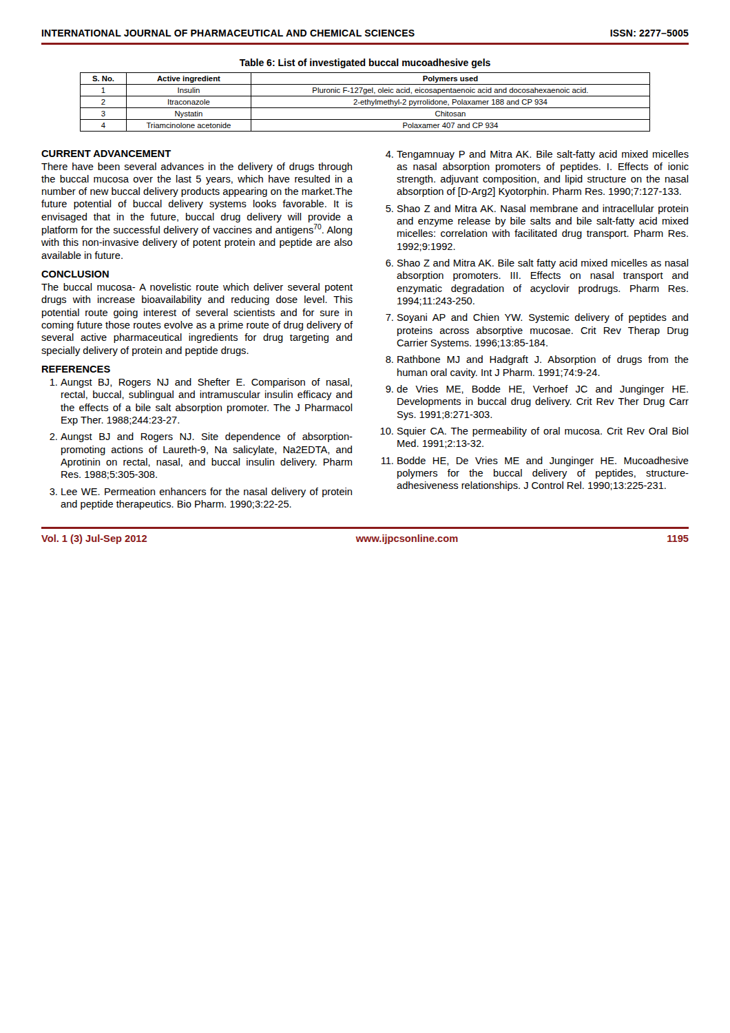INTERNATIONAL JOURNAL OF PHARMACEUTICAL AND CHEMICAL SCIENCES ISSN: 2277–5005
Table 6: List of investigated buccal mucoadhesive gels
| S. No. | Active ingredient | Polymers used |
| --- | --- | --- |
| 1 | Insulin | Pluronic F-127gel, oleic acid, eicosapentaenoic acid and docosahexaenoic acid. |
| 2 | Itraconazole | 2-ethylmethyl-2 pyrrolidone, Polaxamer 188 and CP 934 |
| 3 | Nystatin | Chitosan |
| 4 | Triamcinolone acetonide | Polaxamer 407 and CP 934 |
CURRENT ADVANCEMENT
There have been several advances in the delivery of drugs through the buccal mucosa over the last 5 years, which have resulted in a number of new buccal delivery products appearing on the market.The future potential of buccal delivery systems looks favorable. It is envisaged that in the future, buccal drug delivery will provide a platform for the successful delivery of vaccines and antigens70. Along with this non-invasive delivery of potent protein and peptide are also available in future.
CONCLUSION
The buccal mucosa- A novelistic route which deliver several potent drugs with increase bioavailability and reducing dose level. This potential route going interest of several scientists and for sure in coming future those routes evolve as a prime route of drug delivery of several active pharmaceutical ingredients for drug targeting and specially delivery of protein and peptide drugs.
REFERENCES
Aungst BJ, Rogers NJ and Shefter E. Comparison of nasal, rectal, buccal, sublingual and intramuscular insulin efficacy and the effects of a bile salt absorption promoter. The J Pharmacol Exp Ther. 1988;244:23-27.
Aungst BJ and Rogers NJ. Site dependence of absorption-promoting actions of Laureth-9, Na salicylate, Na2EDTA, and Aprotinin on rectal, nasal, and buccal insulin delivery. Pharm Res. 1988;5:305-308.
Lee WE. Permeation enhancers for the nasal delivery of protein and peptide therapeutics. Bio Pharm. 1990;3:22-25.
Tengamnuay P and Mitra AK. Bile salt-fatty acid mixed micelles as nasal absorption promoters of peptides. I. Effects of ionic strength. adjuvant composition, and lipid structure on the nasal absorption of [D-Arg2] Kyotorphin. Pharm Res. 1990;7:127-133.
Shao Z and Mitra AK. Nasal membrane and intracellular protein and enzyme release by bile salts and bile salt-fatty acid mixed micelles: correlation with facilitated drug transport. Pharm Res. 1992;9:1992.
Shao Z and Mitra AK. Bile salt fatty acid mixed micelles as nasal absorption promoters. III. Effects on nasal transport and enzymatic degradation of acyclovir prodrugs. Pharm Res. 1994;11:243-250.
Soyani AP and Chien YW. Systemic delivery of peptides and proteins across absorptive mucosae. Crit Rev Therap Drug Carrier Systems. 1996;13:85-184.
Rathbone MJ and Hadgraft J. Absorption of drugs from the human oral cavity. Int J Pharm. 1991;74:9-24.
de Vries ME, Bodde HE, Verhoef JC and Junginger HE. Developments in buccal drug delivery. Crit Rev Ther Drug Carr Sys. 1991;8:271-303.
Squier CA. The permeability of oral mucosa. Crit Rev Oral Biol Med. 1991;2:13-32.
Bodde HE, De Vries ME and Junginger HE. Mucoadhesive polymers for the buccal delivery of peptides, structure-adhesiveness relationships. J Control Rel. 1990;13:225-231.
Vol. 1 (3) Jul-Sep 2012 www.ijpcsonline.com 1195